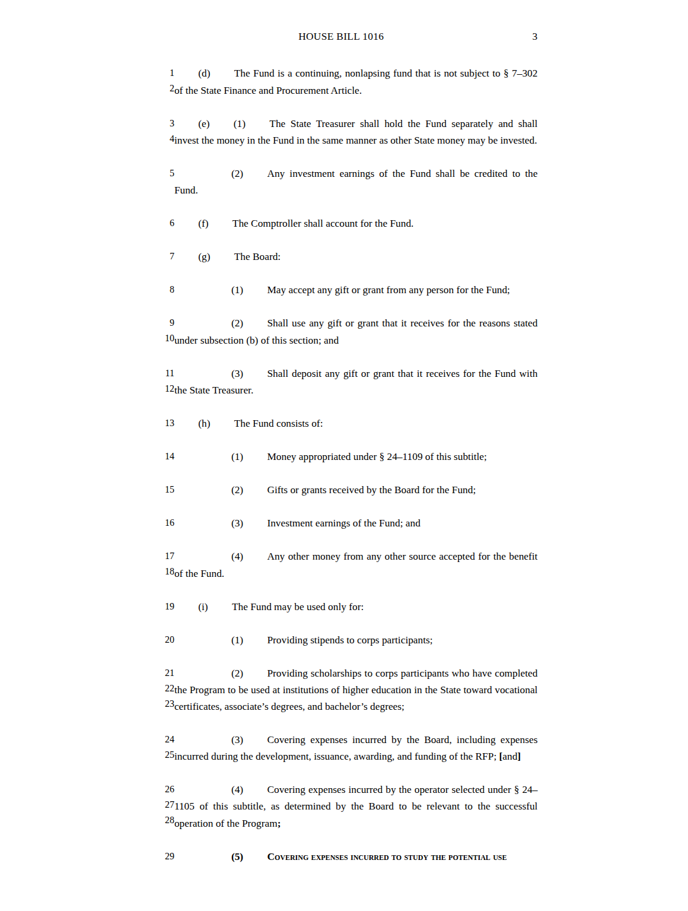HOUSE BILL 1016 3
| 1 2 | (d) The Fund is a continuing, nonlapsing fund that is not subject to § 7–302 of the State Finance and Procurement Article. |
| 3 4 | (e) (1) The State Treasurer shall hold the Fund separately and shall invest the money in the Fund in the same manner as other State money may be invested. |
| 5 | (2) Any investment earnings of the Fund shall be credited to the Fund. |
| 6 | (f) The Comptroller shall account for the Fund. |
| 7 | (g) The Board: |
| 8 | (1) May accept any gift or grant from any person for the Fund; |
| 9 10 | (2) Shall use any gift or grant that it receives for the reasons stated under subsection (b) of this section; and |
| 11 12 | (3) Shall deposit any gift or grant that it receives for the Fund with the State Treasurer. |
| 13 | (h) The Fund consists of: |
| 14 | (1) Money appropriated under § 24–1109 of this subtitle; |
| 15 | (2) Gifts or grants received by the Board for the Fund; |
| 16 | (3) Investment earnings of the Fund; and |
| 17 18 | (4) Any other money from any other source accepted for the benefit of the Fund. |
| 19 | (i) The Fund may be used only for: |
| 20 | (1) Providing stipends to corps participants; |
| 21 22 23 | (2) Providing scholarships to corps participants who have completed the Program to be used at institutions of higher education in the State toward vocational certificates, associate’s degrees, and bachelor’s degrees; |
| 24 25 | (3) Covering expenses incurred by the Board, including expenses incurred during the development, issuance, awarding, and funding of the RFP; [ and ] |
| 26 27 28 | (4) Covering expenses incurred by the operator selected under § 24–1105 of this subtitle, as determined by the Board to be relevant to the successful operation of the Program ; |
| 29 | (5) Covering expenses incurred to study the potential use |